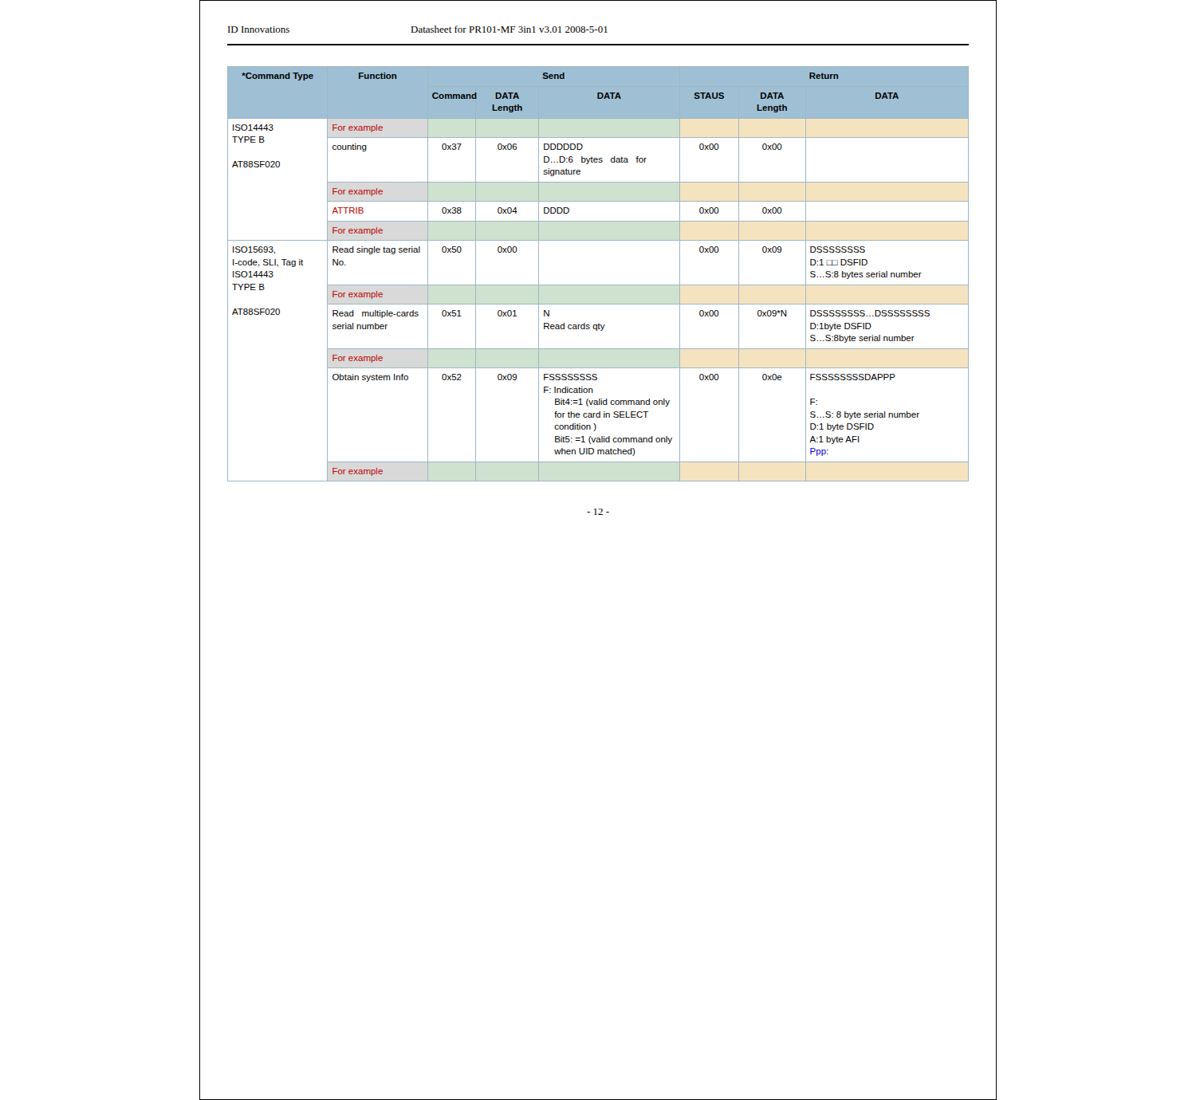ID Innovations
Datasheet for PR101-MF 3in1 v3.01 2008-5-01
| *Command Type | Function | Send | Return |
| --- | --- | --- | --- |
| Command | DATA Length | DATA | STAUS | DATA Length | DATA |
| ISO14443 TYPE B AT88SF020 | For example | | | | | | |
| counting | 0x37 | 0x06 | DDDDDD D…D:6 bytes data for signature | 0x00 | 0x00 | |
| For example | | | | | | |
| ATTRIB | 0x38 | 0x04 | DDDD | 0x00 | 0x00 | |
| For example | | | | | | |
| ISO15693, I-code, SLI, Tag it ISO14443 TYPE B AT88SF020 | Read single tag serial No. | 0x50 | 0x00 | | 0x00 | 0x09 | DSSSSSSSS D:1 □□ DSFID S…S:8 bytes serial number |
| For example | | | | | | |
| Read multiple-cards serial number | 0x51 | 0x01 | N Read cards qty | 0x00 | 0x09*N | DSSSSSSSS…DSSSSSSSS D:1byte DSFID S…S:8byte serial number |
| For example | | | | | | |
| Obtain system Info | 0x52 | 0x09 | FSSSSSSSS F: Indication Bit4:=1 (valid command only for the card in SELECT condition ) Bit5: =1 (valid command only when UID matched) | 0x00 | 0x0e | FSSSSSSSSDAPPP F: S…S: 8 byte serial number D:1 byte DSFID A:1 byte AFI Ppp: |
| For example | | | | | | |
- 12 -